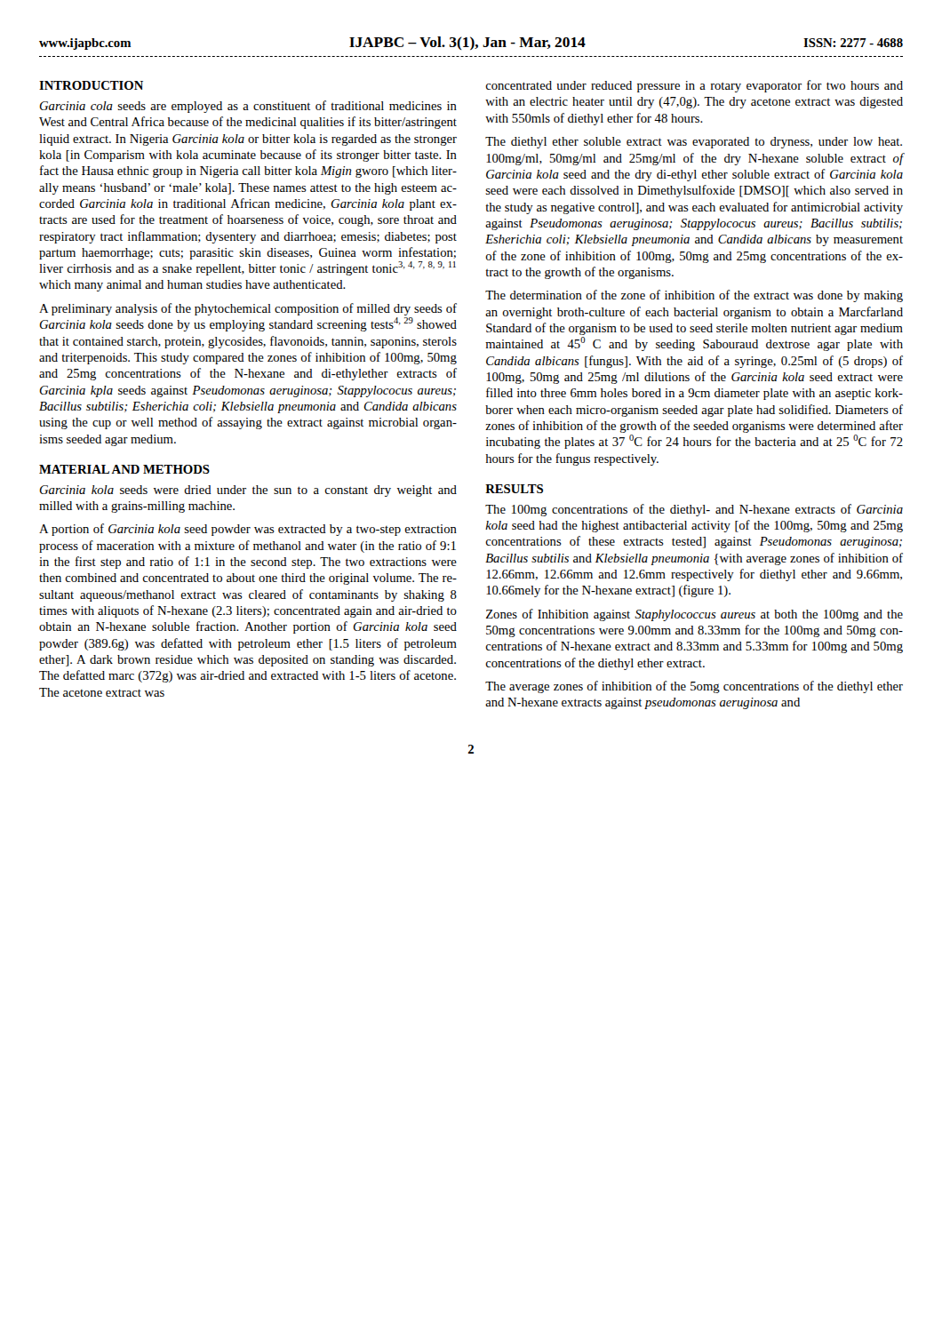www.ijapbc.com IJAPBC – Vol. 3(1), Jan - Mar, 2014 ISSN: 2277 - 4688
INTRODUCTION
Garcinia cola seeds are employed as a constituent of traditional medicines in West and Central Africa because of the medicinal qualities if its bitter/astringent liquid extract. In Nigeria Garcinia kola or bitter kola is regarded as the stronger kola [in Comparism with kola acuminate because of its stronger bitter taste. In fact the Hausa ethnic group in Nigeria call bitter kola Migin gworo [which literally means ‘husband’ or ‘male’ kola]. These names attest to the high esteem accorded Garcinia kola in traditional African medicine, Garcinia kola plant extracts are used for the treatment of hoarseness of voice, cough, sore throat and respiratory tract inflammation; dysentery and diarrhoea; emesis; diabetes; post partum haemorrhage; cuts; parasitic skin diseases, Guinea worm infestation; liver cirrhosis and as a snake repellent, bitter tonic / astringent tonic3, 4, 7, 8, 9, 11 which many animal and human studies have authenticated.
A preliminary analysis of the phytochemical composition of milled dry seeds of Garcinia kola seeds done by us employing standard screening tests4, 29 showed that it contained starch, protein, glycosides, flavonoids, tannin, saponins, sterols and triterpenoids. This study compared the zones of inhibition of 100mg, 50mg and 25mg concentrations of the N-hexane and di-ethylether extracts of Garcinia kpla seeds against Pseudomonas aeruginosa; Stappylococus aureus; Bacillus subtilis; Esherichia coli; Klebsiella pneumonia and Candida albicans using the cup or well method of assaying the extract against microbial organisms seeded agar medium.
MATERIAL AND METHODS
Garcinia kola seeds were dried under the sun to a constant dry weight and milled with a grains-milling machine.
A portion of Garcinia kola seed powder was extracted by a two-step extraction process of maceration with a mixture of methanol and water (in the ratio of 9:1 in the first step and ratio of 1:1 in the second step. The two extractions were then combined and concentrated to about one third the original volume. The resultant aqueous/methanol extract was cleared of contaminants by shaking 8 times with aliquots of N-hexane (2.3 liters); concentrated again and air-dried to obtain an N-hexane soluble fraction. Another portion of Garcinia kola seed powder (389.6g) was defatted with petroleum ether [1.5 liters of petroleum ether]. A dark brown residue which was deposited on standing was discarded. The defatted marc (372g) was air-dried and extracted with 1-5 liters of acetone. The acetone extract was
concentrated under reduced pressure in a rotary evaporator for two hours and with an electric heater until dry (47,0g). The dry acetone extract was digested with 550mls of diethyl ether for 48 hours.
The diethyl ether soluble extract was evaporated to dryness, under low heat. 100mg/ml, 50mg/ml and 25mg/ml of the dry N-hexane soluble extract of Garcinia kola seed and the dry di-ethyl ether soluble extract of Garcinia kola seed were each dissolved in Dimethylsulfoxide [DMSO][ which also served in the study as negative control], and was each evaluated for antimicrobial activity against Pseudomonas aeruginosa; Stappylococus aureus; Bacillus subtilis; Esherichia coli; Klebsiella pneumonia and Candida albicans by measurement of the zone of inhibition of 100mg, 50mg and 25mg concentrations of the extract to the growth of the organisms.
The determination of the zone of inhibition of the extract was done by making an overnight broth-culture of each bacterial organism to obtain a Marcfarland Standard of the organism to be used to seed sterile molten nutrient agar medium maintained at 450 C and by seeding Sabouraud dextrose agar plate with Candida albicans [fungus]. With the aid of a syringe, 0.25ml of (5 drops) of 100mg, 50mg and 25mg /ml dilutions of the Garcinia kola seed extract were filled into three 6mm holes bored in a 9cm diameter plate with an aseptic kork-borer when each micro-organism seeded agar plate had solidified. Diameters of zones of inhibition of the growth of the seeded organisms were determined after incubating the plates at 37 0C for 24 hours for the bacteria and at 25 0C for 72 hours for the fungus respectively.
RESULTS
The 100mg concentrations of the diethyl- and N-hexane extracts of Garcinia kola seed had the highest antibacterial activity [of the 100mg, 50mg and 25mg concentrations of these extracts tested] against Pseudomonas aeruginosa; Bacillus subtilis and Klebsiella pneumonia {with average zones of inhibition of 12.66mm, 12.66mm and 12.6mm respectively for diethyl ether and 9.66mm, 10.66mely for the N-hexane extract] (figure 1).
Zones of Inhibition against Staphylococcus aureus at both the 100mg and the 50mg concentrations were 9.00mm and 8.33mm for the 100mg and 50mg concentrations of N-hexane extract and 8.33mm and 5.33mm for 100mg and 50mg concentrations of the diethyl ether extract.
The average zones of inhibition of the 5omg concentrations of the diethyl ether and N-hexane extracts against pseudomonas aeruginosa and
2